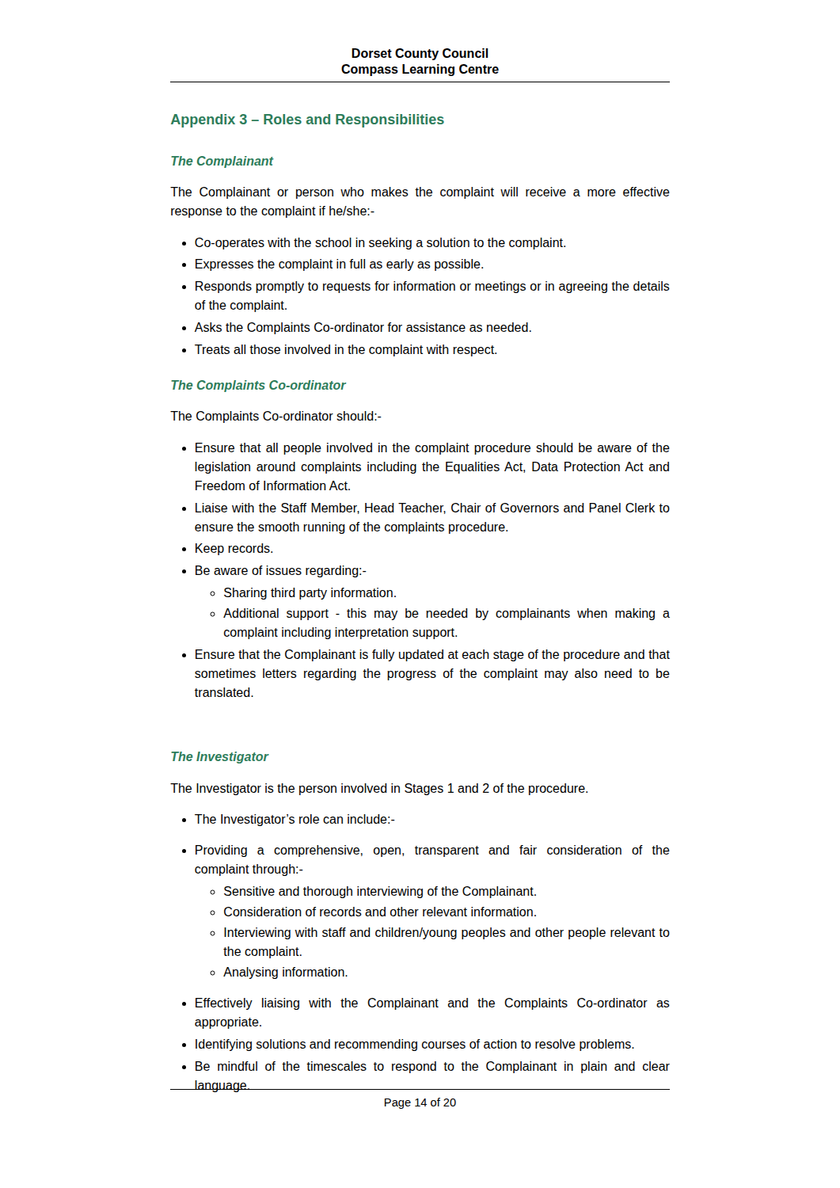Dorset County Council
Compass Learning Centre
Appendix 3 – Roles and Responsibilities
The Complainant
The Complainant or person who makes the complaint will receive a more effective response to the complaint if he/she:-
Co-operates with the school in seeking a solution to the complaint.
Expresses the complaint in full as early as possible.
Responds promptly to requests for information or meetings or in agreeing the details of the complaint.
Asks the Complaints Co-ordinator for assistance as needed.
Treats all those involved in the complaint with respect.
The Complaints Co-ordinator
The Complaints Co-ordinator should:-
Ensure that all people involved in the complaint procedure should be aware of the legislation around complaints including the Equalities Act, Data Protection Act and Freedom of Information Act.
Liaise with the Staff Member, Head Teacher, Chair of Governors and Panel Clerk to ensure the smooth running of the complaints procedure.
Keep records.
Be aware of issues regarding:-
Sharing third party information.
Additional support - this may be needed by complainants when making a complaint including interpretation support.
Ensure that the Complainant is fully updated at each stage of the procedure and that sometimes letters regarding the progress of the complaint may also need to be translated.
The Investigator
The Investigator is the person involved in Stages 1 and 2 of the procedure.
The Investigator’s role can include:-
Providing a comprehensive, open, transparent and fair consideration of the complaint through:-
Sensitive and thorough interviewing of the Complainant.
Consideration of records and other relevant information.
Interviewing with staff and children/young peoples and other people relevant to the complaint.
Analysing information.
Effectively liaising with the Complainant and the Complaints Co-ordinator as appropriate.
Identifying solutions and recommending courses of action to resolve problems.
Be mindful of the timescales to respond to the Complainant in plain and clear language.
Page 14 of 20